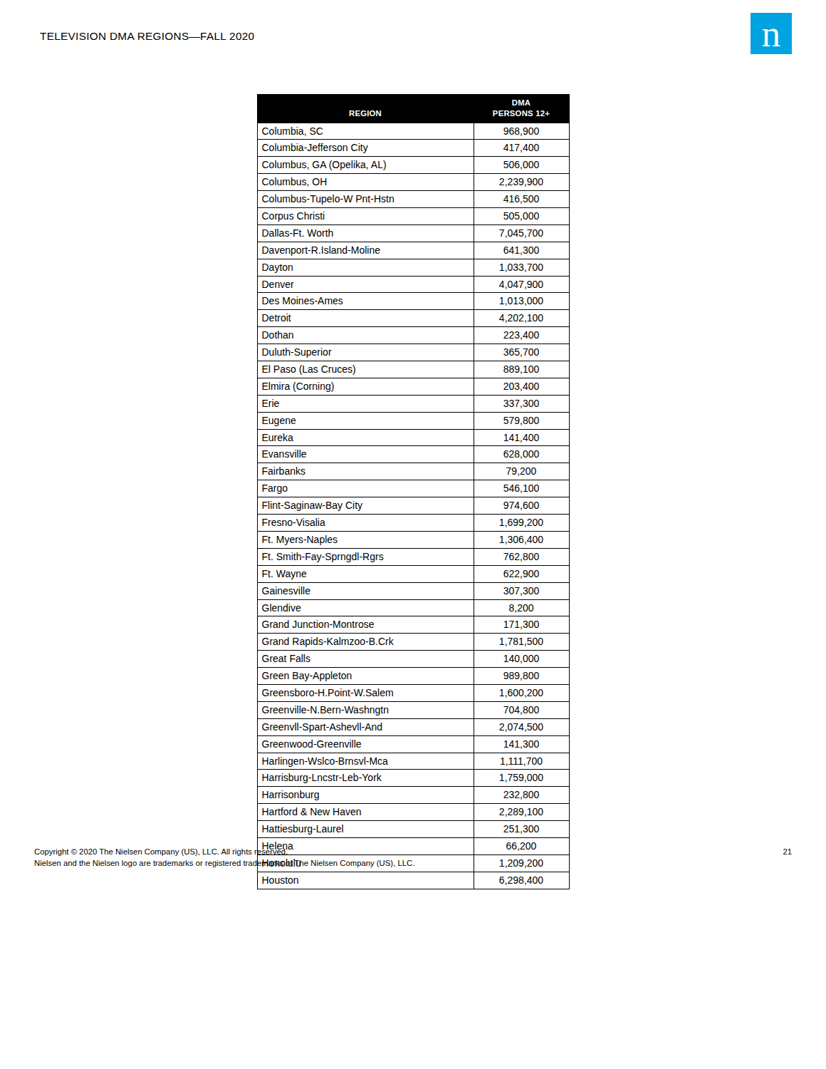n
TELEVISION DMA REGIONS—FALL 2020
| REGION | DMA PERSONS 12+ |
| --- | --- |
| Columbia, SC | 968,900 |
| Columbia-Jefferson City | 417,400 |
| Columbus, GA (Opelika, AL) | 506,000 |
| Columbus, OH | 2,239,900 |
| Columbus-Tupelo-W Pnt-Hstn | 416,500 |
| Corpus Christi | 505,000 |
| Dallas-Ft. Worth | 7,045,700 |
| Davenport-R.Island-Moline | 641,300 |
| Dayton | 1,033,700 |
| Denver | 4,047,900 |
| Des Moines-Ames | 1,013,000 |
| Detroit | 4,202,100 |
| Dothan | 223,400 |
| Duluth-Superior | 365,700 |
| El Paso (Las Cruces) | 889,100 |
| Elmira (Corning) | 203,400 |
| Erie | 337,300 |
| Eugene | 579,800 |
| Eureka | 141,400 |
| Evansville | 628,000 |
| Fairbanks | 79,200 |
| Fargo | 546,100 |
| Flint-Saginaw-Bay City | 974,600 |
| Fresno-Visalia | 1,699,200 |
| Ft. Myers-Naples | 1,306,400 |
| Ft. Smith-Fay-Sprngdl-Rgrs | 762,800 |
| Ft. Wayne | 622,900 |
| Gainesville | 307,300 |
| Glendive | 8,200 |
| Grand Junction-Montrose | 171,300 |
| Grand Rapids-Kalmzoo-B.Crk | 1,781,500 |
| Great Falls | 140,000 |
| Green Bay-Appleton | 989,800 |
| Greensboro-H.Point-W.Salem | 1,600,200 |
| Greenville-N.Bern-Washngtn | 704,800 |
| Greenvll-Spart-Ashevll-And | 2,074,500 |
| Greenwood-Greenville | 141,300 |
| Harlingen-Wslco-Brnsvl-Mca | 1,111,700 |
| Harrisburg-Lncstr-Leb-York | 1,759,000 |
| Harrisonburg | 232,800 |
| Hartford & New Haven | 2,289,100 |
| Hattiesburg-Laurel | 251,300 |
| Helena | 66,200 |
| Honolulu | 1,209,200 |
| Houston | 6,298,400 |
21 Copyright © 2020 The Nielsen Company (US), LLC. All rights reserved.
Nielsen and the Nielsen logo are trademarks or registered trademarks of The Nielsen Company (US), LLC.